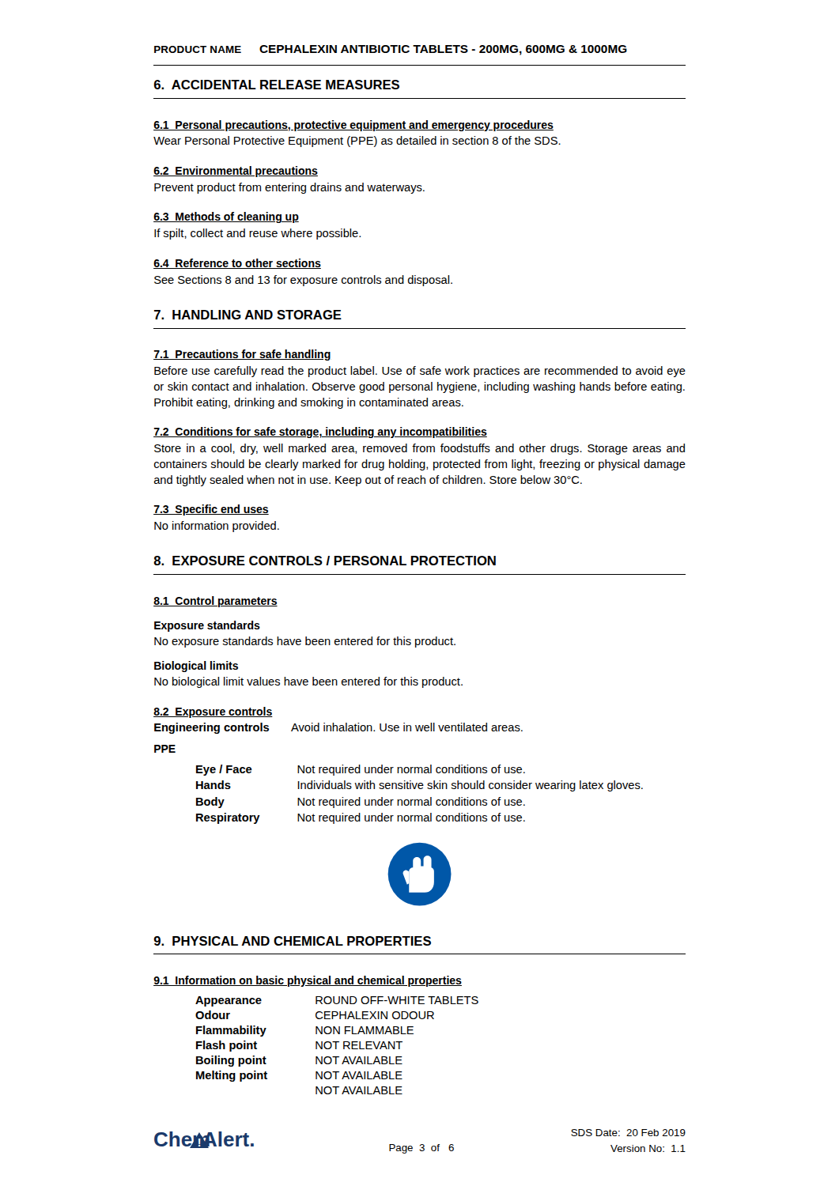PRODUCT NAME CEPHALEXIN ANTIBIOTIC TABLETS - 200MG, 600MG & 1000MG
6. ACCIDENTAL RELEASE MEASURES
6.1 Personal precautions, protective equipment and emergency procedures
Wear Personal Protective Equipment (PPE) as detailed in section 8 of the SDS.
6.2 Environmental precautions
Prevent product from entering drains and waterways.
6.3 Methods of cleaning up
If spilt, collect and reuse where possible.
6.4 Reference to other sections
See Sections 8 and 13 for exposure controls and disposal.
7. HANDLING AND STORAGE
7.1 Precautions for safe handling
Before use carefully read the product label. Use of safe work practices are recommended to avoid eye or skin contact and inhalation. Observe good personal hygiene, including washing hands before eating. Prohibit eating, drinking and smoking in contaminated areas.
7.2 Conditions for safe storage, including any incompatibilities
Store in a cool, dry, well marked area, removed from foodstuffs and other drugs. Storage areas and containers should be clearly marked for drug holding, protected from light, freezing or physical damage and tightly sealed when not in use. Keep out of reach of children. Store below 30°C.
7.3 Specific end uses
No information provided.
8. EXPOSURE CONTROLS / PERSONAL PROTECTION
8.1 Control parameters
Exposure standards
No exposure standards have been entered for this product.
Biological limits
No biological limit values have been entered for this product.
8.2 Exposure controls
Engineering controls Avoid inhalation. Use in well ventilated areas.
PPE
| Eye / Face | Not required under normal conditions of use. |
| Hands | Individuals with sensitive skin should consider wearing latex gloves. |
| Body | Not required under normal conditions of use. |
| Respiratory | Not required under normal conditions of use. |
9. PHYSICAL AND CHEMICAL PROPERTIES
9.1 Information on basic physical and chemical properties
| Appearance | ROUND OFF-WHITE TABLETS |
| Odour | CEPHALEXIN ODOUR |
| Flammability | NON FLAMMABLE |
| Flash point | NOT RELEVANT |
| Boiling point | NOT AVAILABLE |
| Melting point | NOT AVAILABLE |
| | NOT AVAILABLE |
Chem Alert. !
Page 3 of 6
SDS Date: 20 Feb 2019
Version No: 1.1